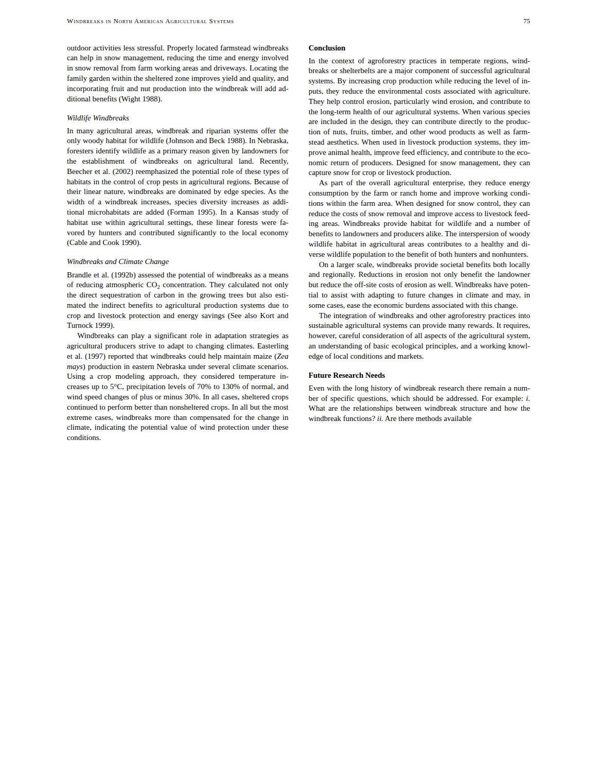Windbreaks in North American Agricultural Systems 75
outdoor activities less stressful. Properly located farmstead windbreaks can help in snow management, reducing the time and energy involved in snow removal from farm working areas and driveways. Locating the family garden within the sheltered zone improves yield and quality, and incorporating fruit and nut production into the windbreak will add additional benefits (Wight 1988).
Wildlife Windbreaks
In many agricultural areas, windbreak and riparian systems offer the only woody habitat for wildlife (Johnson and Beck 1988). In Nebraska, foresters identify wildlife as a primary reason given by landowners for the establishment of windbreaks on agricultural land. Recently, Beecher et al. (2002) reemphasized the potential role of these types of habitats in the control of crop pests in agricultural regions. Because of their linear nature, windbreaks are dominated by edge species. As the width of a windbreak increases, species diversity increases as additional microhabitats are added (Forman 1995). In a Kansas study of habitat use within agricultural settings, these linear forests were favored by hunters and contributed significantly to the local economy (Cable and Cook 1990).
Windbreaks and Climate Change
Brandle et al. (1992b) assessed the potential of windbreaks as a means of reducing atmospheric CO2 concentration. They calculated not only the direct sequestration of carbon in the growing trees but also estimated the indirect benefits to agricultural production systems due to crop and livestock protection and energy savings (See also Kort and Turnock 1999).
Windbreaks can play a significant role in adaptation strategies as agricultural producers strive to adapt to changing climates. Easterling et al. (1997) reported that windbreaks could help maintain maize (Zea mays) production in eastern Nebraska under several climate scenarios. Using a crop modeling approach, they considered temperature increases up to 5°C, precipitation levels of 70% to 130% of normal, and wind speed changes of plus or minus 30%. In all cases, sheltered crops continued to perform better than nonsheltered crops. In all but the most extreme cases, windbreaks more than compensated for the change in climate, indicating the potential value of wind protection under these conditions.
Conclusion
In the context of agroforestry practices in temperate regions, windbreaks or shelterbelts are a major component of successful agricultural systems. By increasing crop production while reducing the level of inputs, they reduce the environmental costs associated with agriculture. They help control erosion, particularly wind erosion, and contribute to the long-term health of our agricultural systems. When various species are included in the design, they can contribute directly to the production of nuts, fruits, timber, and other wood products as well as farmstead aesthetics. When used in livestock production systems, they improve animal health, improve feed efficiency, and contribute to the economic return of producers. Designed for snow management, they can capture snow for crop or livestock production.
As part of the overall agricultural enterprise, they reduce energy consumption by the farm or ranch home and improve working conditions within the farm area. When designed for snow control, they can reduce the costs of snow removal and improve access to livestock feeding areas. Windbreaks provide habitat for wildlife and a number of benefits to landowners and producers alike. The interspersion of woody wildlife habitat in agricultural areas contributes to a healthy and diverse wildlife population to the benefit of both hunters and nonhunters.
On a larger scale, windbreaks provide societal benefits both locally and regionally. Reductions in erosion not only benefit the landowner but reduce the off-site costs of erosion as well. Windbreaks have potential to assist with adapting to future changes in climate and may, in some cases, ease the economic burdens associated with this change.
The integration of windbreaks and other agroforestry practices into sustainable agricultural systems can provide many rewards. It requires, however, careful consideration of all aspects of the agricultural system, an understanding of basic ecological principles, and a working knowledge of local conditions and markets.
Future Research Needs
Even with the long history of windbreak research there remain a number of specific questions, which should be addressed. For example: i. What are the relationships between windbreak structure and how the windbreak functions? ii. Are there methods available